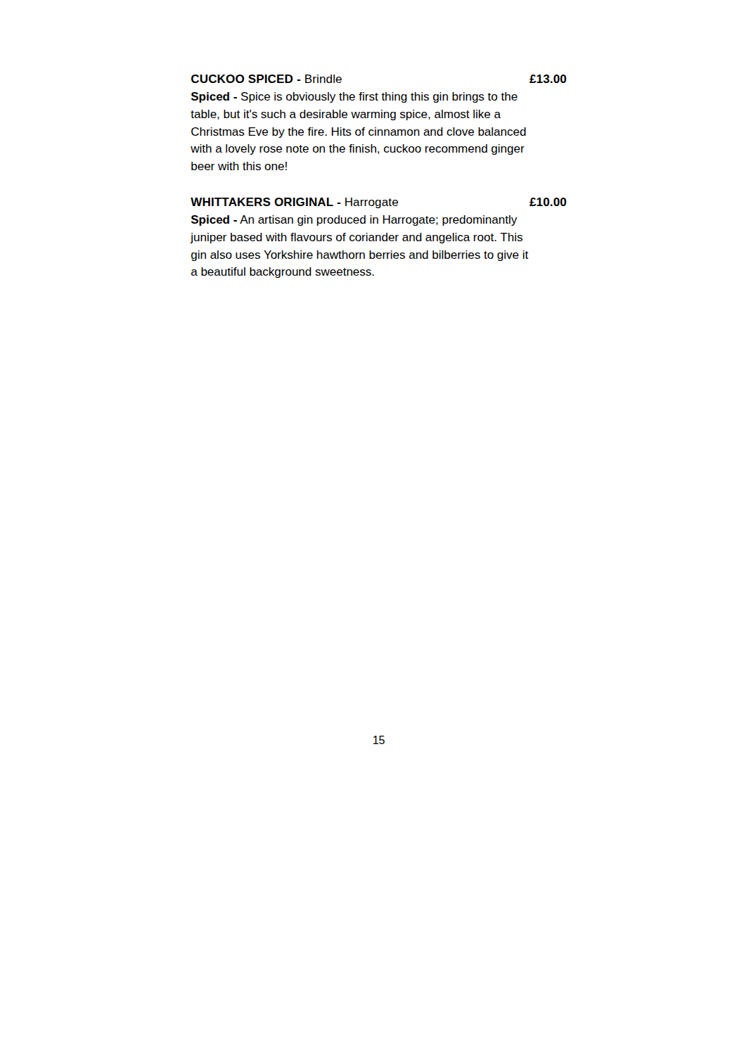CUCKOO SPICED - Brindle
£13.00
Spiced - Spice is obviously the first thing this gin brings to the table, but it's such a desirable warming spice, almost like a Christmas Eve by the fire. Hits of cinnamon and clove balanced with a lovely rose note on the finish, cuckoo recommend ginger beer with this one!
WHITTAKERS ORIGINAL - Harrogate
£10.00
Spiced - An artisan gin produced in Harrogate; predominantly juniper based with flavours of coriander and angelica root. This gin also uses Yorkshire hawthorn berries and bilberries to give it a beautiful background sweetness.
15